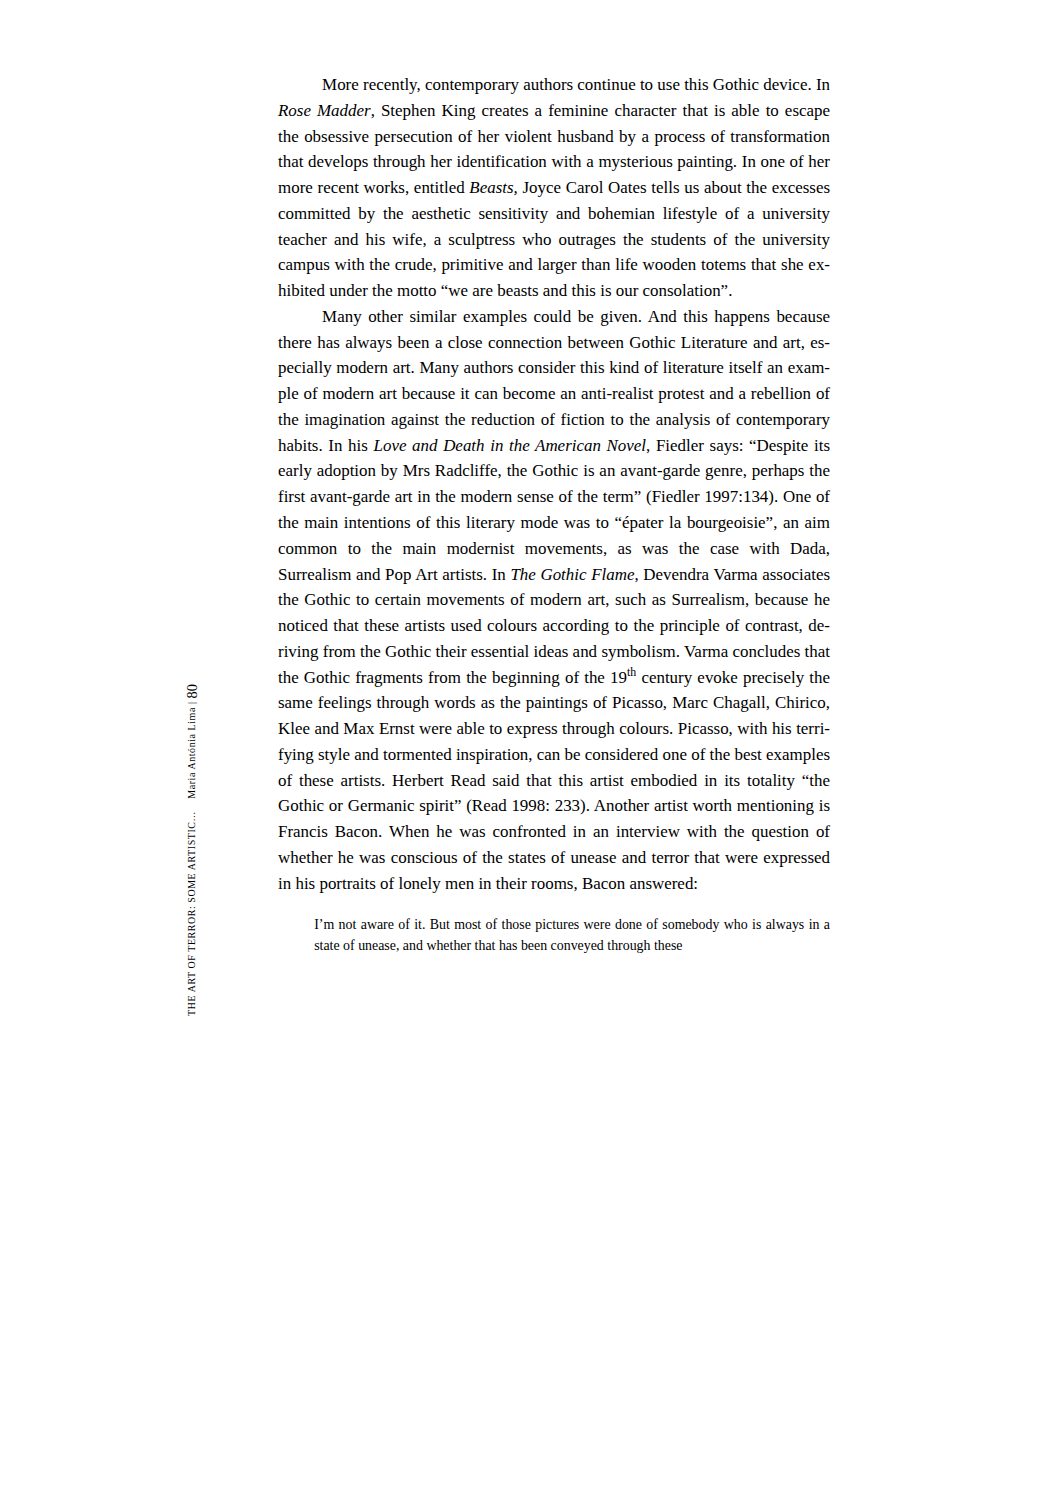THE ART OF TERROR: SOME ARTISTIC… Maria Antónia Lima | 80
More recently, contemporary authors continue to use this Gothic device. In Rose Madder, Stephen King creates a feminine character that is able to escape the obsessive persecution of her violent husband by a process of transformation that develops through her identification with a mysterious painting. In one of her more recent works, entitled Beasts, Joyce Carol Oates tells us about the excesses committed by the aesthetic sensitivity and bohemian lifestyle of a university teacher and his wife, a sculptress who outrages the students of the university campus with the crude, primitive and larger than life wooden totems that she exhibited under the motto “we are beasts and this is our consolation”.
Many other similar examples could be given. And this happens because there has always been a close connection between Gothic Literature and art, especially modern art. Many authors consider this kind of literature itself an example of modern art because it can become an anti-realist protest and a rebellion of the imagination against the reduction of fiction to the analysis of contemporary habits. In his Love and Death in the American Novel, Fiedler says: “Despite its early adoption by Mrs Radcliffe, the Gothic is an avant-garde genre, perhaps the first avant-garde art in the modern sense of the term” (Fiedler 1997:134). One of the main intentions of this literary mode was to “épater la bourgeoisie”, an aim common to the main modernist movements, as was the case with Dada, Surrealism and Pop Art artists. In The Gothic Flame, Devendra Varma associates the Gothic to certain movements of modern art, such as Surrealism, because he noticed that these artists used colours according to the principle of contrast, deriving from the Gothic their essential ideas and symbolism. Varma concludes that the Gothic fragments from the beginning of the 19th century evoke precisely the same feelings through words as the paintings of Picasso, Marc Chagall, Chirico, Klee and Max Ernst were able to express through colours. Picasso, with his terrifying style and tormented inspiration, can be considered one of the best examples of these artists. Herbert Read said that this artist embodied in its totality “the Gothic or Germanic spirit” (Read 1998: 233). Another artist worth mentioning is Francis Bacon. When he was confronted in an interview with the question of whether he was conscious of the states of unease and terror that were expressed in his portraits of lonely men in their rooms, Bacon answered:
I’m not aware of it. But most of those pictures were done of somebody who is always in a state of unease, and whether that has been conveyed through these